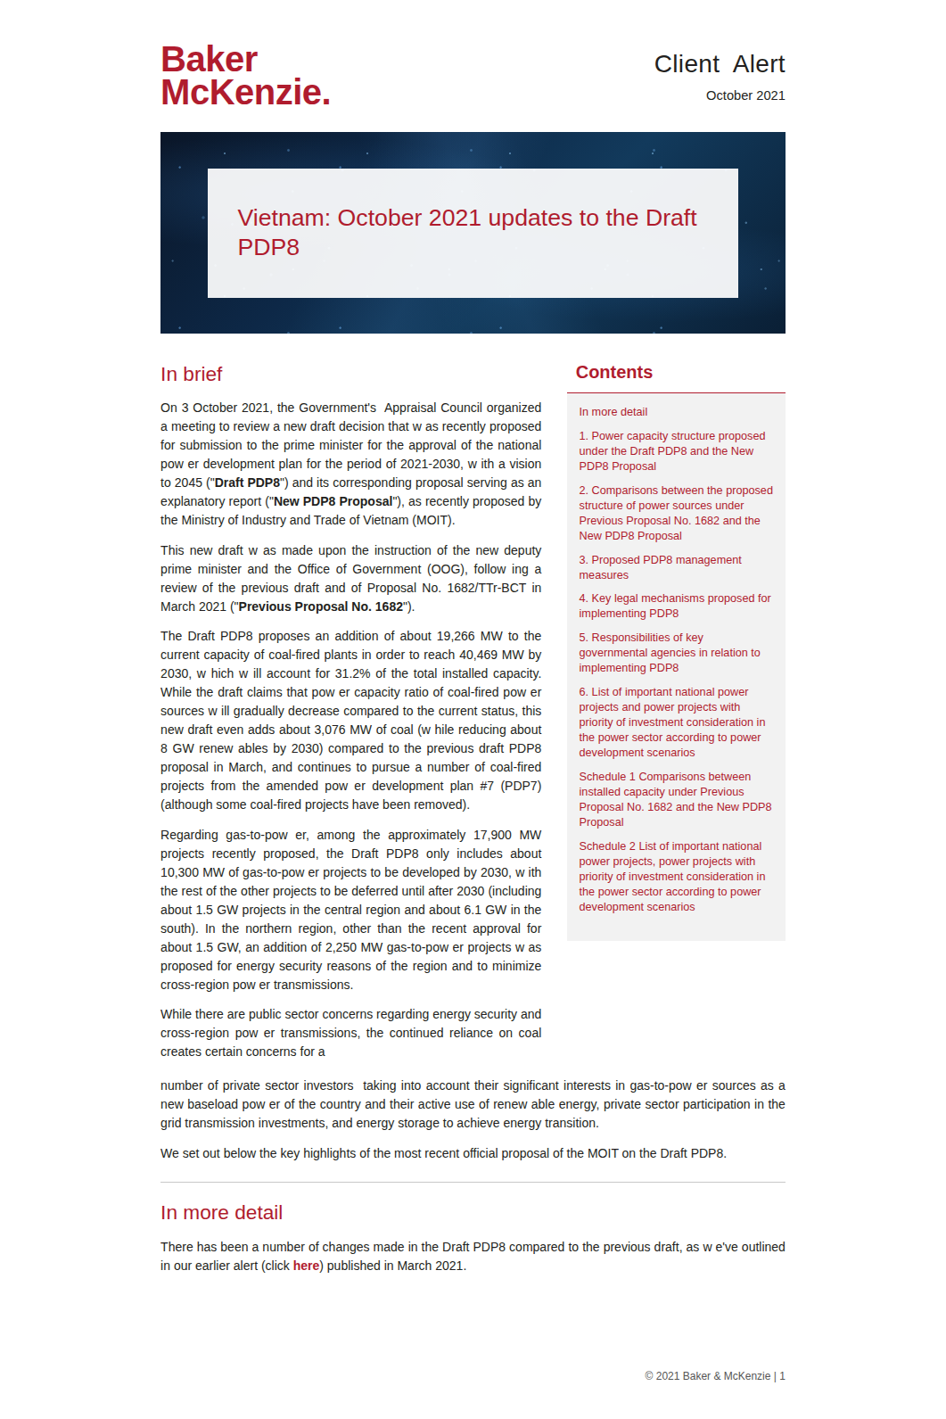Baker
McKenzie.
Client Alert
October 2021
Vietnam: October 2021 updates to the Draft PDP8
In brief
On 3 October 2021, the Government's Appraisal Council organized a meeting to review a new draft decision that w as recently proposed for submission to the prime minister for the approval of the national pow er development plan for the period of 2021-2030, w ith a vision to 2045 ("Draft PDP8") and its corresponding proposal serving as an explanatory report ("New PDP8 Proposal"), as recently proposed by the Ministry of Industry and Trade of Vietnam (MOIT).
This new draft w as made upon the instruction of the new deputy prime minister and the Office of Government (OOG), follow ing a review of the previous draft and of Proposal No. 1682/TTr-BCT in March 2021 ("Previous Proposal No. 1682").
The Draft PDP8 proposes an addition of about 19,266 MW to the current capacity of coal-fired plants in order to reach 40,469 MW by 2030, w hich w ill account for 31.2% of the total installed capacity. While the draft claims that pow er capacity ratio of coal-fired pow er sources w ill gradually decrease compared to the current status, this new draft even adds about 3,076 MW of coal (w hile reducing about 8 GW renew ables by 2030) compared to the previous draft PDP8 proposal in March, and continues to pursue a number of coal-fired projects from the amended pow er development plan #7 (PDP7) (although some coal-fired projects have been removed).
Regarding gas-to-pow er, among the approximately 17,900 MW projects recently proposed, the Draft PDP8 only includes about 10,300 MW of gas-to-pow er projects to be developed by 2030, w ith the rest of the other projects to be deferred until after 2030 (including about 1.5 GW projects in the central region and about 6.1 GW in the south). In the northern region, other than the recent approval for about 1.5 GW, an addition of 2,250 MW gas-to-pow er projects w as proposed for energy security reasons of the region and to minimize cross-region pow er transmissions.
While there are public sector concerns regarding energy security and cross-region pow er transmissions, the continued reliance on coal creates certain concerns for a
Contents
In more detail
1. Power capacity structure proposed under the Draft PDP8 and the New PDP8 Proposal
2. Comparisons between the proposed structure of power sources under Previous Proposal No. 1682 and the New PDP8 Proposal
3. Proposed PDP8 management measures
4. Key legal mechanisms proposed for implementing PDP8
5. Responsibilities of key governmental agencies in relation to implementing PDP8
6. List of important national power projects and power projects with priority of investment consideration in the power sector according to power development scenarios
Schedule 1 Comparisons between installed capacity under Previous Proposal No. 1682 and the New PDP8 Proposal
Schedule 2 List of important national power projects, power projects with priority of investment consideration in the power sector according to power development scenarios
number of private sector investors taking into account their significant interests in gas-to-pow er sources as a new baseload pow er of the country and their active use of renew able energy, private sector participation in the grid transmission investments, and energy storage to achieve energy transition.
We set out below the key highlights of the most recent official proposal of the MOIT on the Draft PDP8.
In more detail
There has been a number of changes made in the Draft PDP8 compared to the previous draft, as w e've outlined in our earlier alert (click here) published in March 2021.
© 2021 Baker & McKenzie | 1